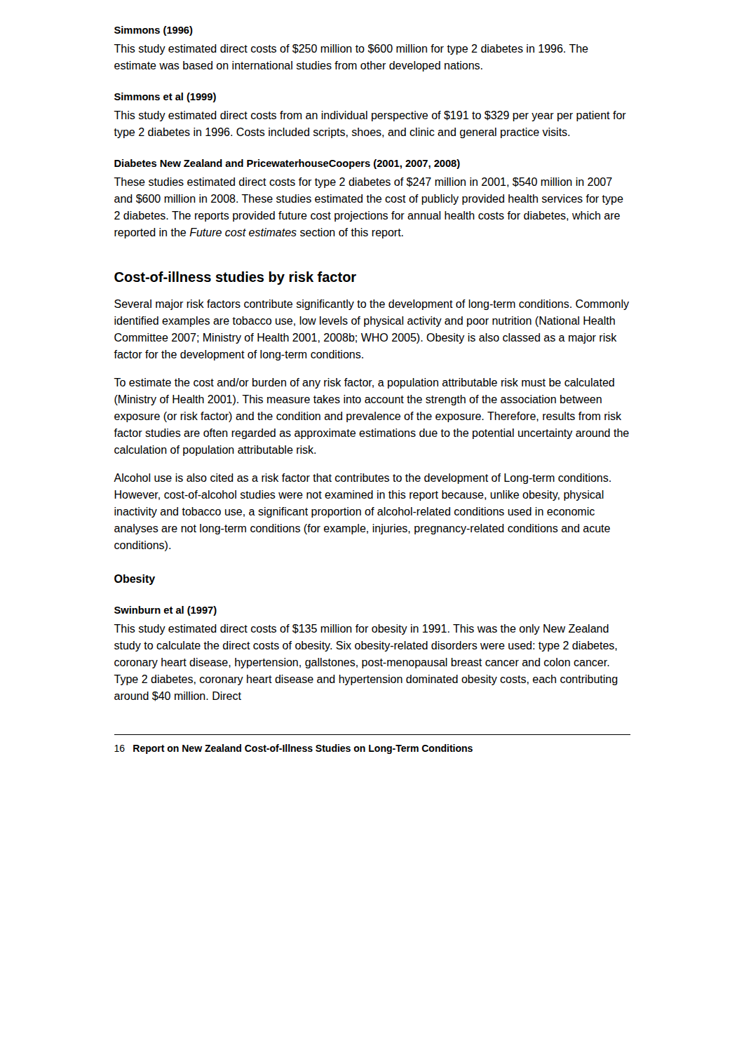Simmons (1996)
This study estimated direct costs of $250 million to $600 million for type 2 diabetes in 1996. The estimate was based on international studies from other developed nations.
Simmons et al (1999)
This study estimated direct costs from an individual perspective of $191 to $329 per year per patient for type 2 diabetes in 1996. Costs included scripts, shoes, and clinic and general practice visits.
Diabetes New Zealand and PricewaterhouseCoopers (2001, 2007, 2008)
These studies estimated direct costs for type 2 diabetes of $247 million in 2001, $540 million in 2007 and $600 million in 2008. These studies estimated the cost of publicly provided health services for type 2 diabetes. The reports provided future cost projections for annual health costs for diabetes, which are reported in the Future cost estimates section of this report.
Cost-of-illness studies by risk factor
Several major risk factors contribute significantly to the development of long-term conditions. Commonly identified examples are tobacco use, low levels of physical activity and poor nutrition (National Health Committee 2007; Ministry of Health 2001, 2008b; WHO 2005). Obesity is also classed as a major risk factor for the development of long-term conditions.
To estimate the cost and/or burden of any risk factor, a population attributable risk must be calculated (Ministry of Health 2001). This measure takes into account the strength of the association between exposure (or risk factor) and the condition and prevalence of the exposure. Therefore, results from risk factor studies are often regarded as approximate estimations due to the potential uncertainty around the calculation of population attributable risk.
Alcohol use is also cited as a risk factor that contributes to the development of Long-term conditions. However, cost-of-alcohol studies were not examined in this report because, unlike obesity, physical inactivity and tobacco use, a significant proportion of alcohol-related conditions used in economic analyses are not long-term conditions (for example, injuries, pregnancy-related conditions and acute conditions).
Obesity
Swinburn et al (1997)
This study estimated direct costs of $135 million for obesity in 1991. This was the only New Zealand study to calculate the direct costs of obesity. Six obesity-related disorders were used: type 2 diabetes, coronary heart disease, hypertension, gallstones, post-menopausal breast cancer and colon cancer. Type 2 diabetes, coronary heart disease and hypertension dominated obesity costs, each contributing around $40 million. Direct
16 Report on New Zealand Cost-of-Illness Studies on Long-Term Conditions